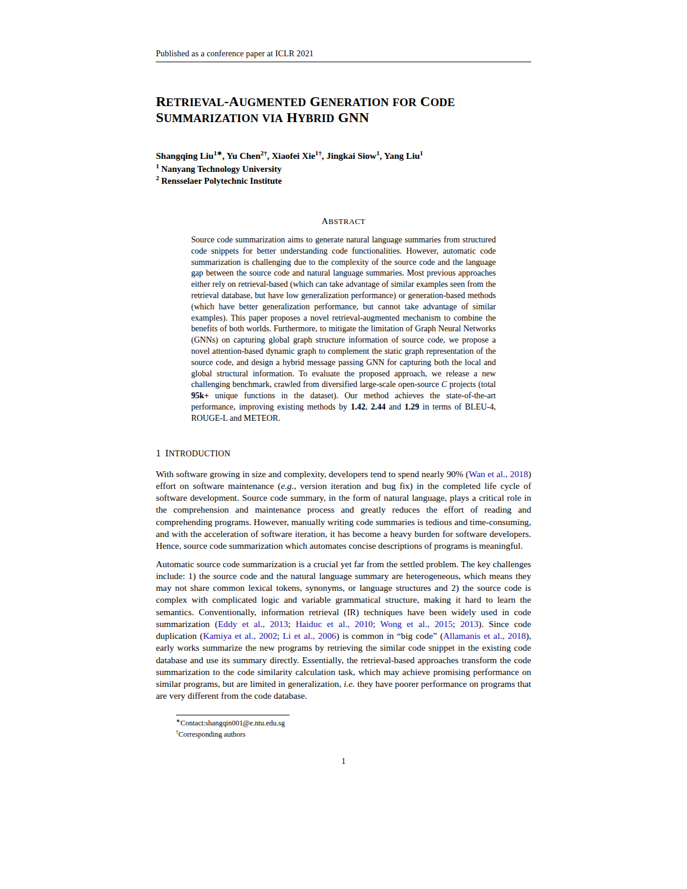Published as a conference paper at ICLR 2021
Retrieval-Augmented Generation for Code
Summarization via Hybrid GNN
Shangqing Liu1∗, Yu Chen2†, Xiaofei Xie1†, Jingkai Siow1, Yang Liu1
1 Nanyang Technology University
2 Rensselaer Polytechnic Institute
ABSTRACT
Source code summarization aims to generate natural language summaries from structured code snippets for better understanding code functionalities. However, automatic code summarization is challenging due to the complexity of the source code and the language gap between the source code and natural language summaries. Most previous approaches either rely on retrieval-based (which can take advantage of similar examples seen from the retrieval database, but have low generalization performance) or generation-based methods (which have better generalization performance, but cannot take advantage of similar examples). This paper proposes a novel retrieval-augmented mechanism to combine the benefits of both worlds. Furthermore, to mitigate the limitation of Graph Neural Networks (GNNs) on capturing global graph structure information of source code, we propose a novel attention-based dynamic graph to complement the static graph representation of the source code, and design a hybrid message passing GNN for capturing both the local and global structural information. To evaluate the proposed approach, we release a new challenging benchmark, crawled from diversified large-scale open-source C projects (total 95k+ unique functions in the dataset). Our method achieves the state-of-the-art performance, improving existing methods by 1.42, 2.44 and 1.29 in terms of BLEU-4, ROUGE-L and METEOR.
1 INTRODUCTION
With software growing in size and complexity, developers tend to spend nearly 90% (Wan et al., 2018) effort on software maintenance (e.g., version iteration and bug fix) in the completed life cycle of software development. Source code summary, in the form of natural language, plays a critical role in the comprehension and maintenance process and greatly reduces the effort of reading and comprehending programs. However, manually writing code summaries is tedious and time-consuming, and with the acceleration of software iteration, it has become a heavy burden for software developers. Hence, source code summarization which automates concise descriptions of programs is meaningful.
Automatic source code summarization is a crucial yet far from the settled problem. The key challenges include: 1) the source code and the natural language summary are heterogeneous, which means they may not share common lexical tokens, synonyms, or language structures and 2) the source code is complex with complicated logic and variable grammatical structure, making it hard to learn the semantics. Conventionally, information retrieval (IR) techniques have been widely used in code summarization (Eddy et al., 2013; Haiduc et al., 2010; Wong et al., 2015; 2013). Since code duplication (Kamiya et al., 2002; Li et al., 2006) is common in “big code” (Allamanis et al., 2018), early works summarize the new programs by retrieving the similar code snippet in the existing code database and use its summary directly. Essentially, the retrieval-based approaches transform the code summarization to the code similarity calculation task, which may achieve promising performance on similar programs, but are limited in generalization, i.e. they have poorer performance on programs that are very different from the code database.
∗Contact:shangqin001@e.ntu.edu.sg
†Corresponding authors
1